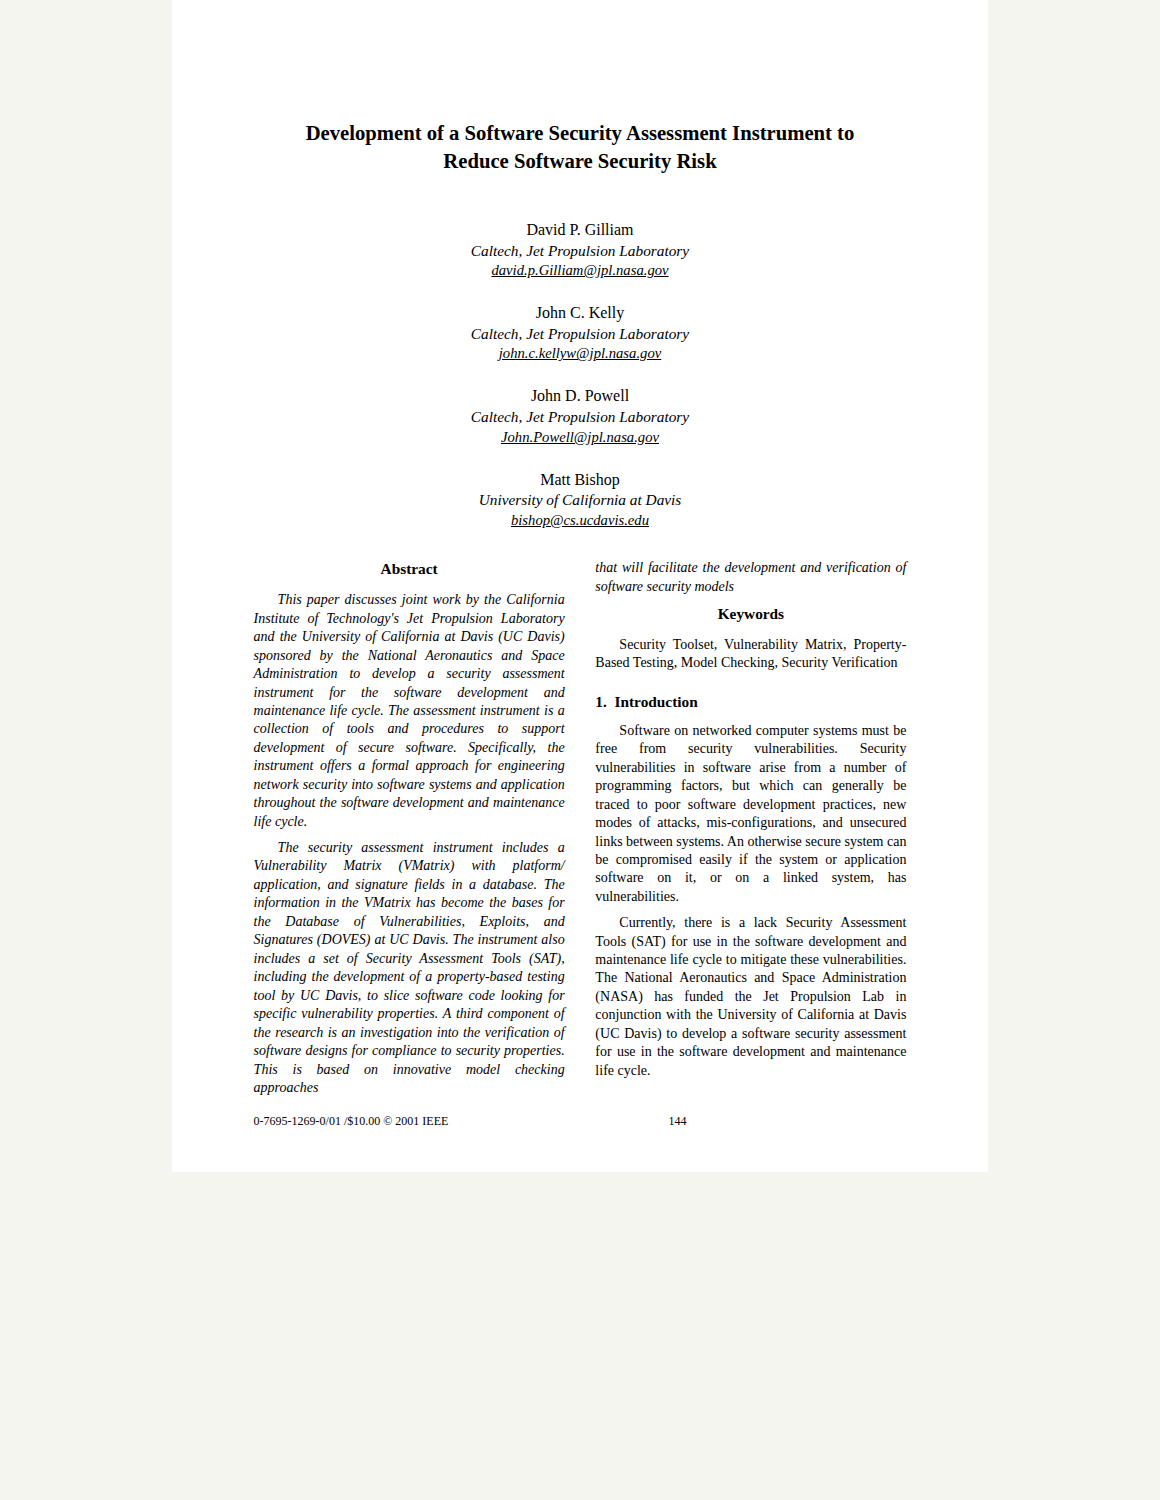Development of a Software Security Assessment Instrument to
Reduce Software Security Risk
David P. Gilliam
Caltech, Jet Propulsion Laboratory
david.p.Gilliam@jpl.nasa.gov
John C. Kelly
Caltech, Jet Propulsion Laboratory
john.c.kellyw@jpl.nasa.gov
John D. Powell
Caltech, Jet Propulsion Laboratory
John.Powell@jpl.nasa.gov
Matt Bishop
University of California at Davis
bishop@cs.ucdavis.edu
Abstract
This paper discusses joint work by the California Institute of Technology's Jet Propulsion Laboratory and the University of California at Davis (UC Davis) sponsored by the National Aeronautics and Space Administration to develop a security assessment instrument for the software development and maintenance life cycle. The assessment instrument is a collection of tools and procedures to support development of secure software. Specifically, the instrument offers a formal approach for engineering network security into software systems and application throughout the software development and maintenance life cycle.
The security assessment instrument includes a Vulnerability Matrix (VMatrix) with platform/ application, and signature fields in a database. The information in the VMatrix has become the bases for the Database of Vulnerabilities, Exploits, and Signatures (DOVES) at UC Davis. The instrument also includes a set of Security Assessment Tools (SAT), including the development of a property-based testing tool by UC Davis, to slice software code looking for specific vulnerability properties. A third component of the research is an investigation into the verification of software designs for compliance to security properties. This is based on innovative model checking approaches
that will facilitate the development and verification of software security models
Keywords
Security Toolset, Vulnerability Matrix, Property-Based Testing, Model Checking, Security Verification
1. Introduction
Software on networked computer systems must be free from security vulnerabilities. Security vulnerabilities in software arise from a number of programming factors, but which can generally be traced to poor software development practices, new modes of attacks, mis-configurations, and unsecured links between systems. An otherwise secure system can be compromised easily if the system or application software on it, or on a linked system, has vulnerabilities.
Currently, there is a lack Security Assessment Tools (SAT) for use in the software development and maintenance life cycle to mitigate these vulnerabilities. The National Aeronautics and Space Administration (NASA) has funded the Jet Propulsion Lab in conjunction with the University of California at Davis (UC Davis) to develop a software security assessment for use in the software development and maintenance life cycle.
0-7695-1269-0/01 /$10.00 © 2001 IEEE
144